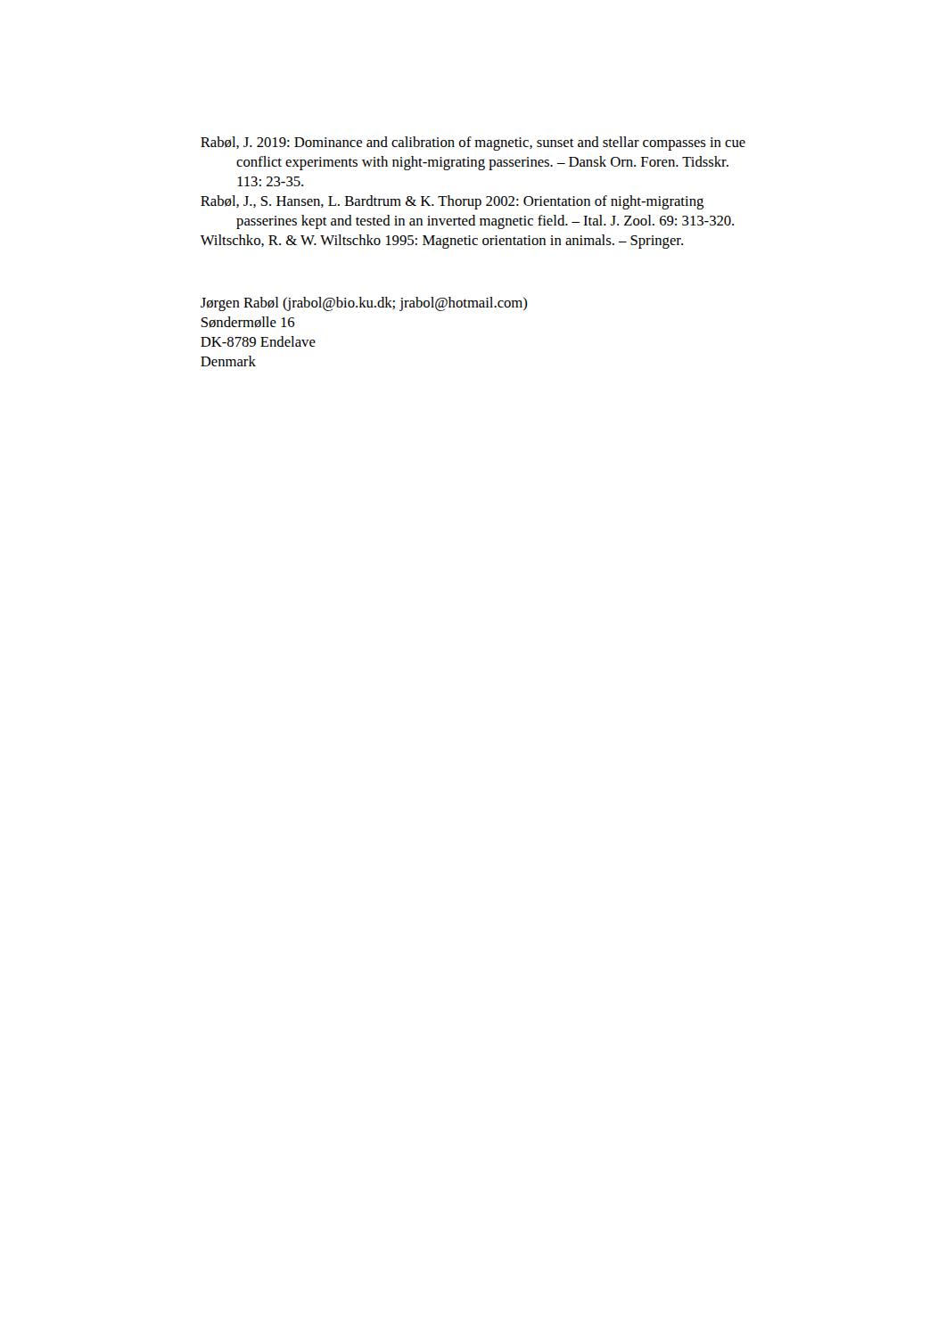Rabøl, J. 2019: Dominance and calibration of magnetic, sunset and stellar compasses in cue conflict experiments with night-migrating passerines. – Dansk Orn. Foren. Tidsskr. 113: 23-35.
Rabøl, J., S. Hansen, L. Bardtrum & K. Thorup 2002: Orientation of night-migrating passerines kept and tested in an inverted magnetic field. – Ital. J. Zool. 69: 313-320.
Wiltschko, R. & W. Wiltschko 1995: Magnetic orientation in animals. – Springer.
Jørgen Rabøl (jrabol@bio.ku.dk; jrabol@hotmail.com)
Søndermølle 16
DK-8789 Endelave
Denmark